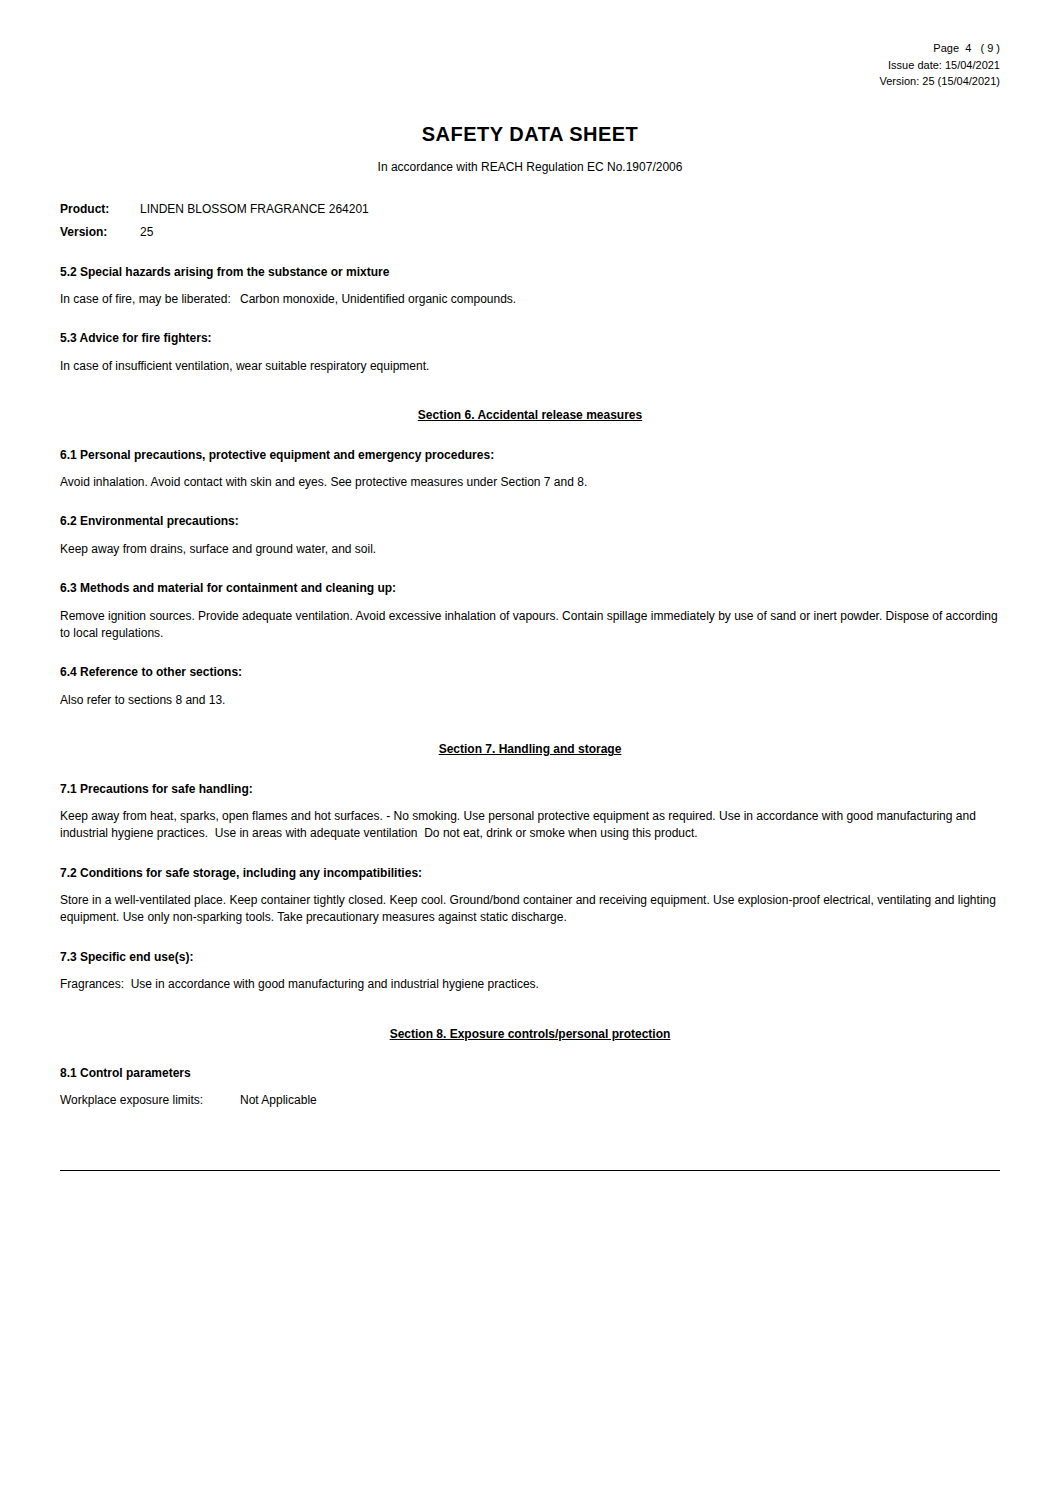Page 4 ( 9 )
Issue date: 15/04/2021
Version: 25 (15/04/2021)
SAFETY DATA SHEET
In accordance with REACH Regulation EC No.1907/2006
Product: LINDEN BLOSSOM FRAGRANCE 264201
Version: 25
5.2 Special hazards arising from the substance or mixture
In case of fire, may be liberated: Carbon monoxide, Unidentified organic compounds.
5.3 Advice for fire fighters:
In case of insufficient ventilation, wear suitable respiratory equipment.
Section 6. Accidental release measures
6.1 Personal precautions, protective equipment and emergency procedures:
Avoid inhalation. Avoid contact with skin and eyes. See protective measures under Section 7 and 8.
6.2 Environmental precautions:
Keep away from drains, surface and ground water, and soil.
6.3 Methods and material for containment and cleaning up:
Remove ignition sources. Provide adequate ventilation. Avoid excessive inhalation of vapours. Contain spillage immediately by use of sand or inert powder. Dispose of according to local regulations.
6.4 Reference to other sections:
Also refer to sections 8 and 13.
Section 7. Handling and storage
7.1 Precautions for safe handling:
Keep away from heat, sparks, open flames and hot surfaces. - No smoking. Use personal protective equipment as required. Use in accordance with good manufacturing and industrial hygiene practices. Use in areas with adequate ventilation Do not eat, drink or smoke when using this product.
7.2 Conditions for safe storage, including any incompatibilities:
Store in a well-ventilated place. Keep container tightly closed. Keep cool. Ground/bond container and receiving equipment. Use explosion-proof electrical, ventilating and lighting equipment. Use only non-sparking tools. Take precautionary measures against static discharge.
7.3 Specific end use(s):
Fragrances: Use in accordance with good manufacturing and industrial hygiene practices.
Section 8. Exposure controls/personal protection
8.1 Control parameters
Workplace exposure limits: Not Applicable